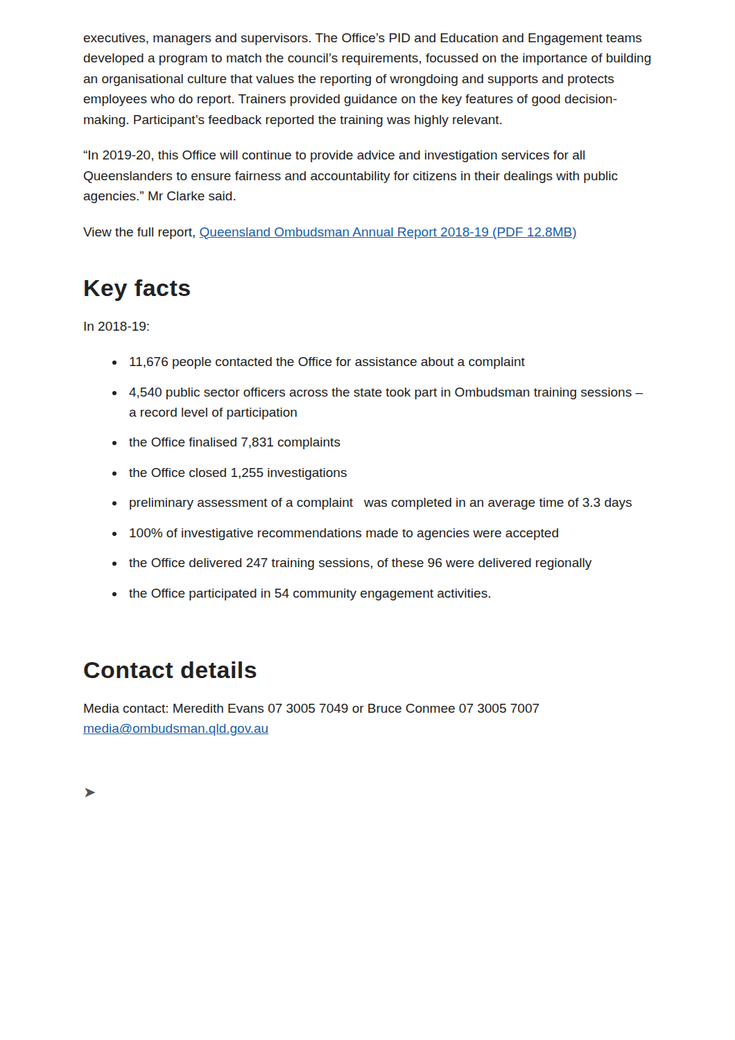executives, managers and supervisors. The Office’s PID and Education and Engagement teams developed a program to match the council’s requirements, focussed on the importance of building an organisational culture that values the reporting of wrongdoing and supports and protects employees who do report. Trainers provided guidance on the key features of good decision-making. Participant’s feedback reported the training was highly relevant.
“In 2019-20, this Office will continue to provide advice and investigation services for all Queenslanders to ensure fairness and accountability for citizens in their dealings with public agencies.” Mr Clarke said.
View the full report, Queensland Ombudsman Annual Report 2018-19 (PDF 12.8MB)
Key facts
In 2018-19:
11,676 people contacted the Office for assistance about a complaint
4,540 public sector officers across the state took part in Ombudsman training sessions – a record level of participation
the Office finalised 7,831 complaints
the Office closed 1,255 investigations
preliminary assessment of a complaint was completed in an average time of 3.3 days
100% of investigative recommendations made to agencies were accepted
the Office delivered 247 training sessions, of these 96 were delivered regionally
the Office participated in 54 community engagement activities.
Contact details
Media contact: Meredith Evans 07 3005 7049 or Bruce Conmee 07 3005 7007 media@ombudsman.qld.gov.au
➤